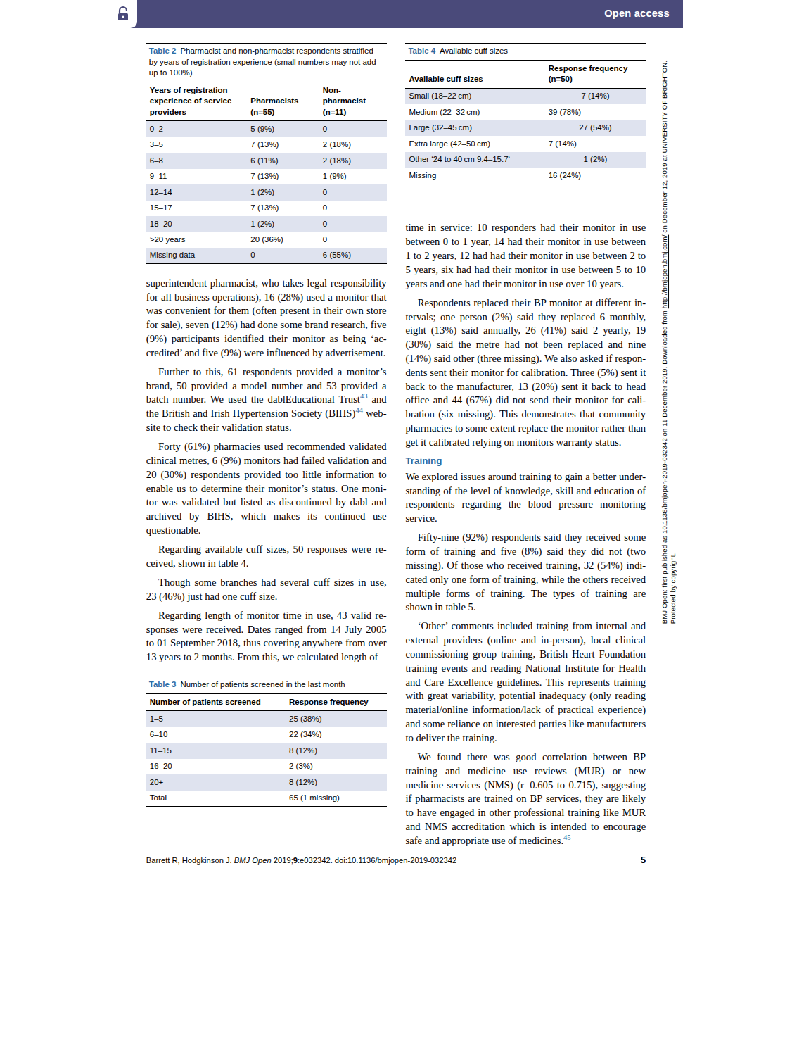Open access
BMJ Open: first published as 10.1136/bmjopen-2019-032342 on 11 December 2019. Downloaded from http://bmjopen.bmj.com/ on December 12, 2019 at UNIVERSITY OF BRIGHTON.
Protected by copyright.
Table 2 Pharmacist and non-pharmacist respondents stratified by years of registration experience (small numbers may not add up to 100%)
| Years of registration experience of service providers | Pharmacists (n=55) | Non-pharmacist (n=11) |
| --- | --- | --- |
| 0–2 | 5 (9%) | 0 |
| 3–5 | 7 (13%) | 2 (18%) |
| 6–8 | 6 (11%) | 2 (18%) |
| 9–11 | 7 (13%) | 1 (9%) |
| 12–14 | 1 (2%) | 0 |
| 15–17 | 7 (13%) | 0 |
| 18–20 | 1 (2%) | 0 |
| >20 years | 20 (36%) | 0 |
| Missing data | 0 | 6 (55%) |
superintendent pharmacist, who takes legal responsibility for all business operations), 16 (28%) used a monitor that was convenient for them (often present in their own store for sale), seven (12%) had done some brand research, five (9%) participants identified their monitor as being ‘accredited’ and five (9%) were influenced by advertisement.
Further to this, 61 respondents provided a monitor’s brand, 50 provided a model number and 53 provided a batch number. We used the dablEducational Trust43 and the British and Irish Hypertension Society (BIHS)44 website to check their validation status.
Forty (61%) pharmacies used recommended validated clinical metres, 6 (9%) monitors had failed validation and 20 (30%) respondents provided too little information to enable us to determine their monitor’s status. One monitor was validated but listed as discontinued by dabl and archived by BIHS, which makes its continued use questionable.
Regarding available cuff sizes, 50 responses were received, shown in table 4.
Though some branches had several cuff sizes in use, 23 (46%) just had one cuff size.
Regarding length of monitor time in use, 43 valid responses were received. Dates ranged from 14 July 2005 to 01 September 2018, thus covering anywhere from over 13 years to 2 months. From this, we calculated length of
Table 3 Number of patients screened in the last month
| Number of patients screened | Response frequency |
| --- | --- |
| 1–5 | 25 (38%) |
| 6–10 | 22 (34%) |
| 11–15 | 8 (12%) |
| 16–20 | 2 (3%) |
| 20+ | 8 (12%) |
| Total | 65 (1 missing) |
Table 4 Available cuff sizes
| Available cuff sizes | Response frequency (n=50) |
| --- | --- |
| Small (18–22 cm) | 7 (14%) |
| Medium (22–32 cm) | 39 (78%) |
| Large (32–45 cm) | 27 (54%) |
| Extra large (42–50 cm) | 7 (14%) |
| Other ‘24 to 40 cm 9.4–15.7‘ | 1 (2%) |
| Missing | 16 (24%) |
time in service: 10 responders had their monitor in use between 0 to 1 year, 14 had their monitor in use between 1 to 2 years, 12 had had their monitor in use between 2 to 5 years, six had had their monitor in use between 5 to 10 years and one had their monitor in use over 10 years.
Respondents replaced their BP monitor at different intervals; one person (2%) said they replaced 6 monthly, eight (13%) said annually, 26 (41%) said 2 yearly, 19 (30%) said the metre had not been replaced and nine (14%) said other (three missing). We also asked if respondents sent their monitor for calibration. Three (5%) sent it back to the manufacturer, 13 (20%) sent it back to head office and 44 (67%) did not send their monitor for calibration (six missing). This demonstrates that community pharmacies to some extent replace the monitor rather than get it calibrated relying on monitors warranty status.
Training
We explored issues around training to gain a better understanding of the level of knowledge, skill and education of respondents regarding the blood pressure monitoring service.
Fifty-nine (92%) respondents said they received some form of training and five (8%) said they did not (two missing). Of those who received training, 32 (54%) indicated only one form of training, while the others received multiple forms of training. The types of training are shown in table 5.
‘Other’ comments included training from internal and external providers (online and in-person), local clinical commissioning group training, British Heart Foundation training events and reading National Institute for Health and Care Excellence guidelines. This represents training with great variability, potential inadequacy (only reading material/online information/lack of practical experience) and some reliance on interested parties like manufacturers to deliver the training.
We found there was good correlation between BP training and medicine use reviews (MUR) or new medicine services (NMS) (r=0.605 to 0.715), suggesting if pharmacists are trained on BP services, they are likely to have engaged in other professional training like MUR and NMS accreditation which is intended to encourage safe and appropriate use of medicines.45
Barrett R, Hodgkinson J. BMJ Open 2019;9:e032342. doi:10.1136/bmjopen-2019-032342
5